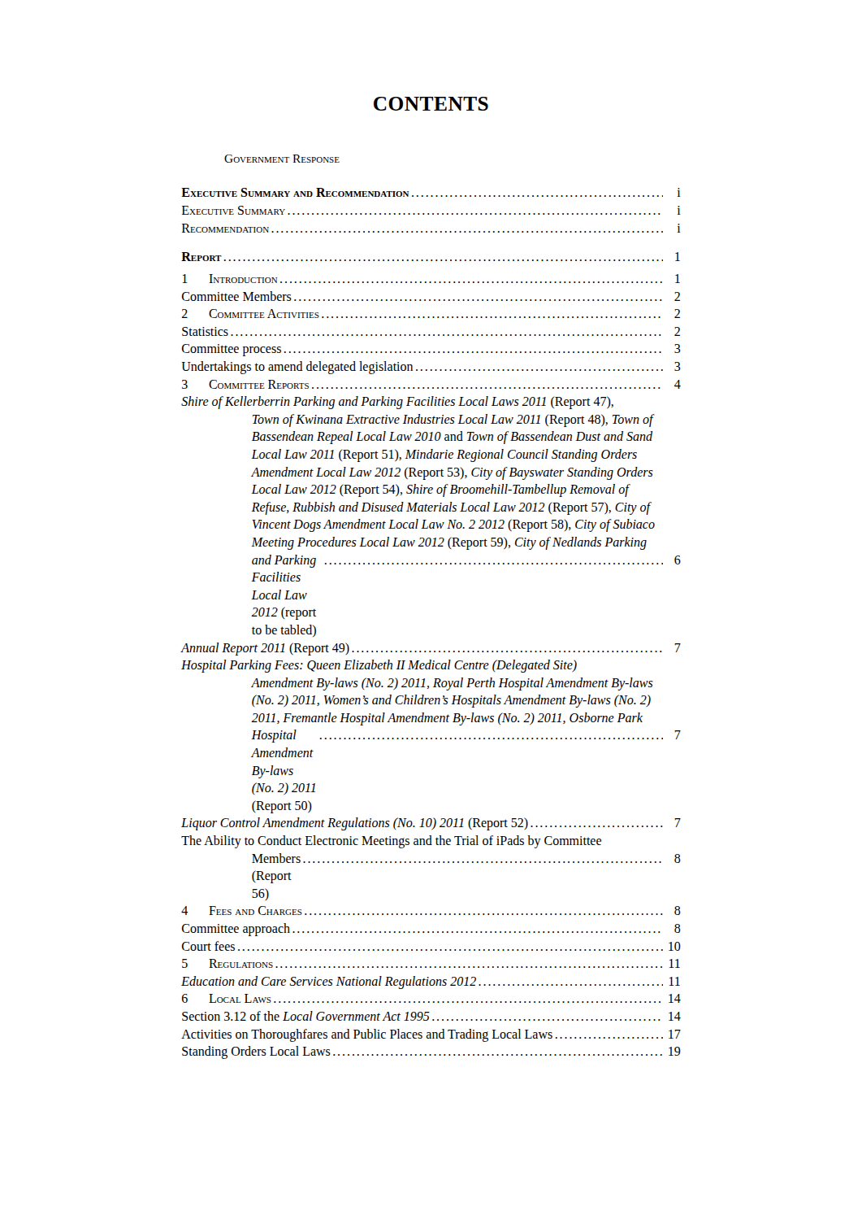CONTENTS
Government Response
Executive Summary and Recommendation i
Executive Summary i
Recommendation i
Report 1
1 Introduction 1
Committee Members 2
2 Committee Activities 2
Statistics 2
Committee process 3
Undertakings to amend delegated legislation 3
3 Committee Reports 4
Shire of Kellerberrin Parking and Parking Facilities Local Laws 2011 (Report 47),
Town of Kwinana Extractive Industries Local Law 2011 (Report 48), Town of
Bassendean Repeal Local Law 2010 and Town of Bassendean Dust and Sand
Local Law 2011 (Report 51), Mindarie Regional Council Standing Orders
Amendment Local Law 2012 (Report 53), City of Bayswater Standing Orders
Local Law 2012 (Report 54), Shire of Broomehill-Tambellup Removal of
Refuse, Rubbish and Disused Materials Local Law 2012 (Report 57), City of
Vincent Dogs Amendment Local Law No. 2 2012 (Report 58), City of Subiaco
Meeting Procedures Local Law 2012 (Report 59), City of Nedlands Parking
and Parking Facilities Local Law 2012 (report to be tabled) 6
Annual Report 2011 (Report 49) 7
Hospital Parking Fees: Queen Elizabeth II Medical Centre (Delegated Site)
Amendment By-laws (No. 2) 2011, Royal Perth Hospital Amendment By-laws
(No. 2) 2011, Women’s and Children’s Hospitals Amendment By-laws (No. 2)
2011, Fremantle Hospital Amendment By-laws (No. 2) 2011, Osborne Park
Hospital Amendment By-laws (No. 2) 2011 (Report 50) 7
Liquor Control Amendment Regulations (No. 10) 2011 (Report 52) 7
The Ability to Conduct Electronic Meetings and the Trial of iPads by Committee
Members (Report 56) 8
4 Fees and Charges 8
Committee approach 8
Court fees 10
5 Regulations 11
Education and Care Services National Regulations 2012 11
6 Local Laws 14
Section 3.12 of the Local Government Act 1995 14
Activities on Thoroughfares and Public Places and Trading Local Laws 17
Standing Orders Local Laws 19